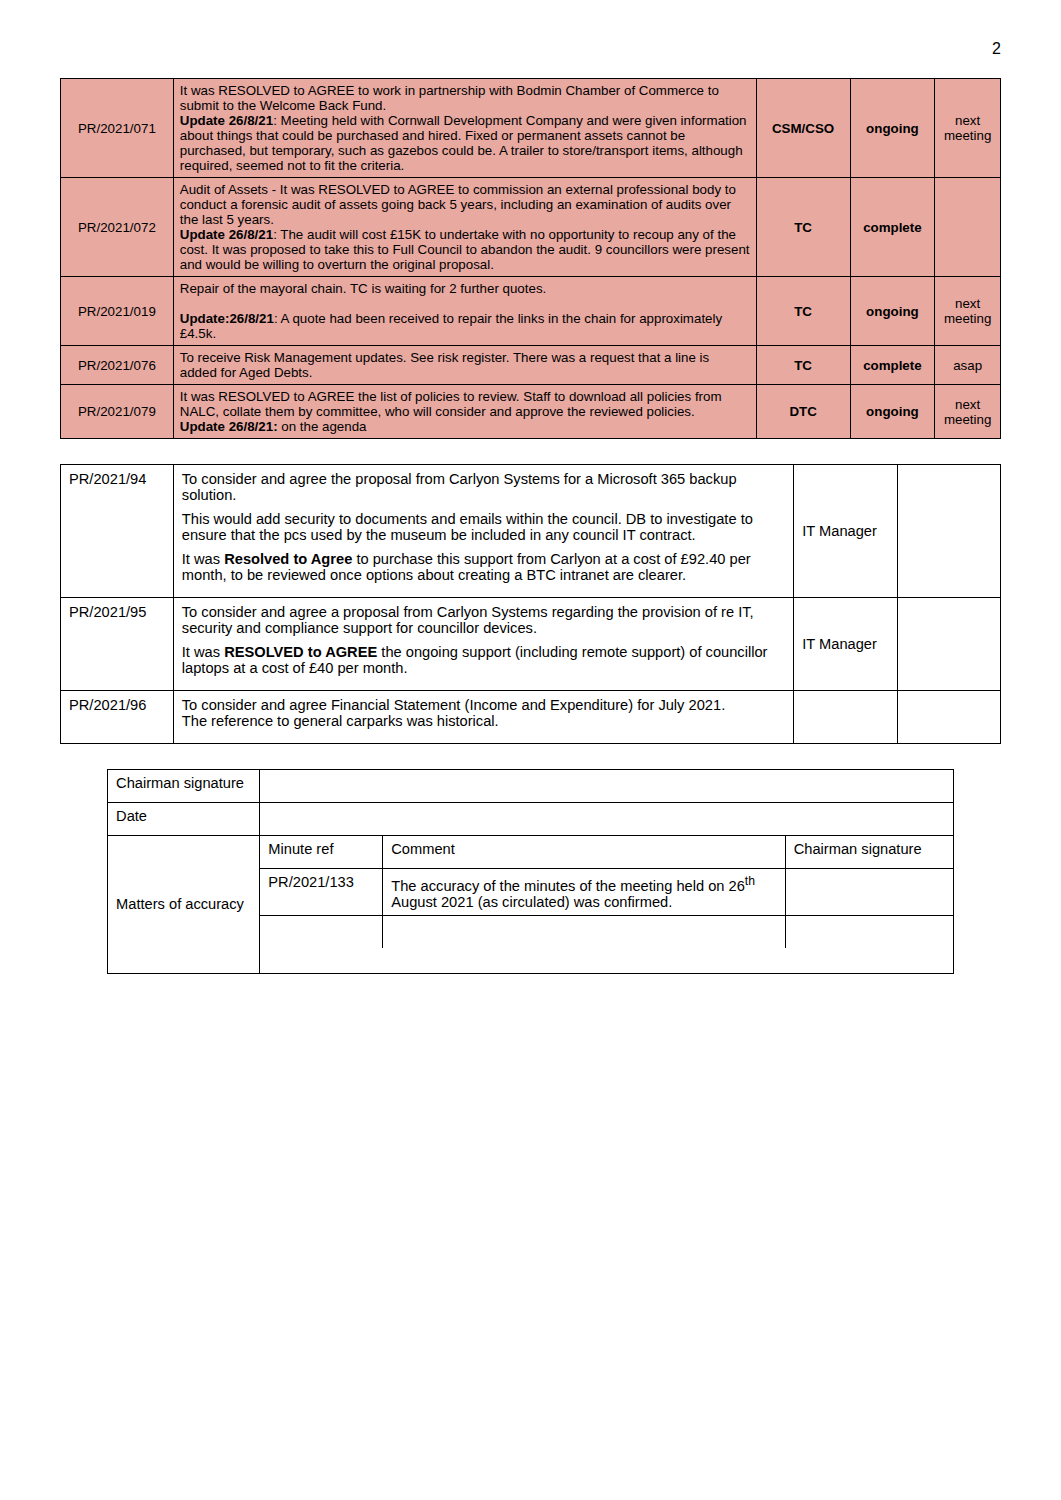2
| PR/2021/071 | It was RESOLVED to AGREE to work in partnership with Bodmin Chamber of Commerce to submit to the Welcome Back Fund. Update 26/8/21 : Meeting held with Cornwall Development Company and were given information about things that could be purchased and hired. Fixed or permanent assets cannot be purchased, but temporary, such as gazebos could be. A trailer to store/transport items, although required, seemed not to fit the criteria. | CSM/CSO | ongoing | next meeting |
| PR/2021/072 | Audit of Assets - It was RESOLVED to AGREE to commission an external professional body to conduct a forensic audit of assets going back 5 years, including an examination of audits over the last 5 years. Update 26/8/21 : The audit will cost £15K to undertake with no opportunity to recoup any of the cost. It was proposed to take this to Full Council to abandon the audit. 9 councillors were present and would be willing to overturn the original proposal. | TC | complete | |
| PR/2021/019 | Repair of the mayoral chain. TC is waiting for 2 further quotes. Update:26/8/21 : A quote had been received to repair the links in the chain for approximately £4.5k. | TC | ongoing | next meeting |
| PR/2021/076 | To receive Risk Management updates. See risk register. There was a request that a line is added for Aged Debts. | TC | complete | asap |
| PR/2021/079 | It was RESOLVED to AGREE the list of policies to review. Staff to download all policies from NALC, collate them by committee, who will consider and approve the reviewed policies. Update 26/8/21: on the agenda | DTC | ongoing | next meeting |
| PR/2021/94 | To consider and agree the proposal from Carlyon Systems for a Microsoft 365 backup solution. This would add security to documents and emails within the council. DB to investigate to ensure that the pcs used by the museum be included in any council IT contract. It was Resolved to Agree to purchase this support from Carlyon at a cost of £92.40 per month, to be reviewed once options about creating a BTC intranet are clearer. | IT Manager | |
| PR/2021/95 | To consider and agree a proposal from Carlyon Systems regarding the provision of re IT, security and compliance support for councillor devices. It was RESOLVED to AGREE the ongoing support (including remote support) of councillor laptops at a cost of £40 per month. | IT Manager | |
| PR/2021/96 | To consider and agree Financial Statement (Income and Expenditure) for July 2021. The reference to general carparks was historical. | | |
| Chairman signature | |
| Date | |
| Matters of accuracy | / Minute ref / Comment / Chairman signature / / PR/2021/133 / The accuracy of the minutes of the meeting held on 26 th August 2021 (as circulated) was confirmed. / / |